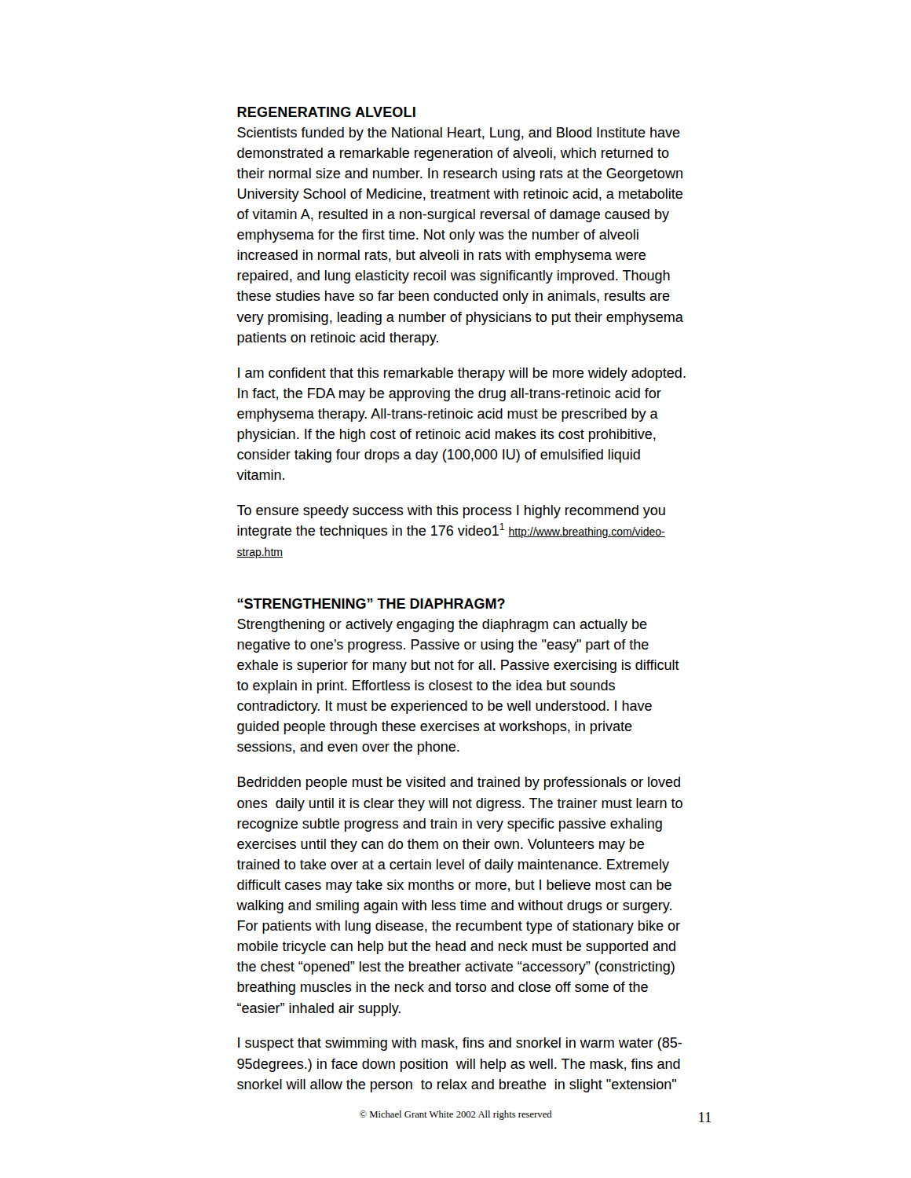REGENERATING ALVEOLI
Scientists funded by the National Heart, Lung, and Blood Institute have demonstrated a remarkable regeneration of alveoli, which returned to their normal size and number. In research using rats at the Georgetown University School of Medicine, treatment with retinoic acid, a metabolite of vitamin A, resulted in a non-surgical reversal of damage caused by emphysema for the first time. Not only was the number of alveoli increased in normal rats, but alveoli in rats with emphysema were repaired, and lung elasticity recoil was significantly improved. Though these studies have so far been conducted only in animals, results are very promising, leading a number of physicians to put their emphysema patients on retinoic acid therapy.
I am confident that this remarkable therapy will be more widely adopted. In fact, the FDA may be approving the drug all-trans-retinoic acid for emphysema therapy. All-trans-retinoic acid must be prescribed by a physician. If the high cost of retinoic acid makes its cost prohibitive, consider taking four drops a day (100,000 IU) of emulsified liquid vitamin.
To ensure speedy success with this process I highly recommend you integrate the techniques in the 176 video11 http://www.breathing.com/video-strap.htm
“STRENGTHENING” THE DIAPHRAGM?
Strengthening or actively engaging the diaphragm can actually be negative to one’s progress. Passive or using the "easy" part of the exhale is superior for many but not for all. Passive exercising is difficult to explain in print. Effortless is closest to the idea but sounds contradictory. It must be experienced to be well understood. I have guided people through these exercises at workshops, in private sessions, and even over the phone.
Bedridden people must be visited and trained by professionals or loved ones daily until it is clear they will not digress. The trainer must learn to recognize subtle progress and train in very specific passive exhaling exercises until they can do them on their own. Volunteers may be trained to take over at a certain level of daily maintenance. Extremely difficult cases may take six months or more, but I believe most can be walking and smiling again with less time and without drugs or surgery. For patients with lung disease, the recumbent type of stationary bike or mobile tricycle can help but the head and neck must be supported and the chest “opened” lest the breather activate “accessory” (constricting) breathing muscles in the neck and torso and close off some of the “easier” inhaled air supply.
I suspect that swimming with mask, fins and snorkel in warm water (85-95degrees.) in face down position will help as well. The mask, fins and snorkel will allow the person to relax and breathe in slight "extension"
© Michael Grant White 2002 All rights reserved
11